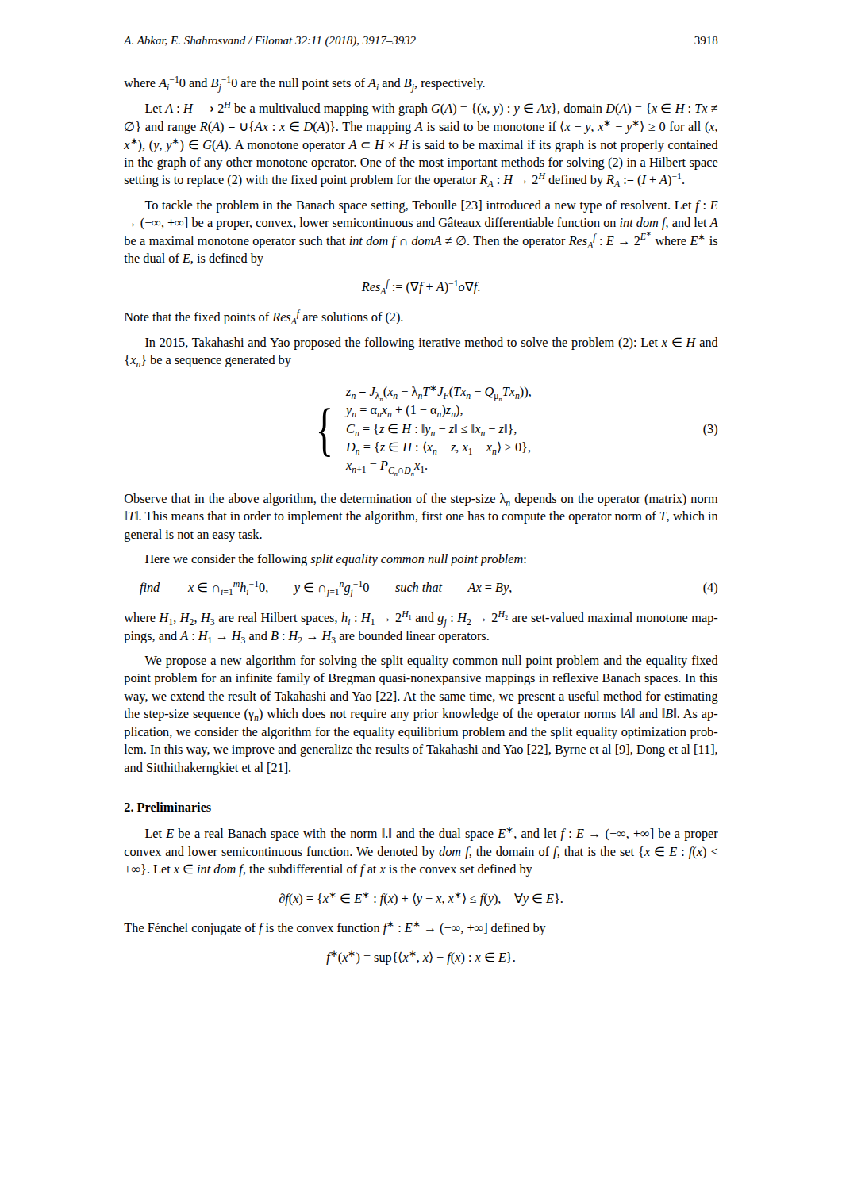A. Abkar, E. Shahrosvand / Filomat 32:11 (2018), 3917–3932 3918
where Ai−10 and Bj−10 are the null point sets of Ai and Bj, respectively.
Let A : H ⟶ 2H be a multivalued mapping with graph G(A) = {(x, y) : y ∈ Ax}, domain D(A) = {x ∈ H : Tx ≠ ∅} and range R(A) = ∪{Ax : x ∈ D(A)}. The mapping A is said to be monotone if ⟨x − y, x∗ − y∗⟩ ≥ 0 for all (x, x∗), (y, y∗) ∈ G(A). A monotone operator A ⊂ H × H is said to be maximal if its graph is not properly contained in the graph of any other monotone operator. One of the most important methods for solving (2) in a Hilbert space setting is to replace (2) with the fixed point problem for the operator RA : H → 2H defined by RA := (I + A)−1.
To tackle the problem in the Banach space setting, Teboulle [23] introduced a new type of resolvent. Let f : E → (−∞, +∞] be a proper, convex, lower semicontinuous and Gâteaux differentiable function on int dom f, and let A be a maximal monotone operator such that int dom f ∩ domA ≠ ∅. Then the operator ResAf : E → 2E∗ where E∗ is the dual of E, is defined by
ResAf := (∇f + A)−1o∇f.
Note that the fixed points of ResAf are solutions of (2).
In 2015, Takahashi and Yao proposed the following iterative method to solve the problem (2): Let x ∈ H and {xn} be a sequence generated by
{
zn = Jλn(xn − λnT∗JF(Txn − QμnTxn)),
yn = αnxn + (1 − αn)zn),
Cn = {z ∈ H : ‖yn − z‖ ≤ ‖xn − z‖},
Dn = {z ∈ H : ⟨xn − z, x1 − xn⟩ ≥ 0},
xn+1 = PCn∩Dnx1.
(3)
Observe that in the above algorithm, the determination of the step-size λn depends on the operator (matrix) norm ‖T‖. This means that in order to implement the algorithm, first one has to compute the operator norm of T, which in general is not an easy task.
Here we consider the following split equality common null point problem:
find x ∈ ∩i=1mhi−10, y ∈ ∩j=1ngj−10 such that Ax = By, (4)
where H1, H2, H3 are real Hilbert spaces, hi : H1 → 2H1 and gj : H2 → 2H2 are set-valued maximal monotone mappings, and A : H1 → H3 and B : H2 → H3 are bounded linear operators.
We propose a new algorithm for solving the split equality common null point problem and the equality fixed point problem for an infinite family of Bregman quasi-nonexpansive mappings in reflexive Banach spaces. In this way, we extend the result of Takahashi and Yao [22]. At the same time, we present a useful method for estimating the step-size sequence (γn) which does not require any prior knowledge of the operator norms ‖A‖ and ‖B‖. As application, we consider the algorithm for the equality equilibrium problem and the split equality optimization problem. In this way, we improve and generalize the results of Takahashi and Yao [22], Byrne et al [9], Dong et al [11], and Sitthithakerngkiet et al [21].
2. Preliminaries
Let E be a real Banach space with the norm ‖.‖ and the dual space E∗, and let f : E → (−∞, +∞] be a proper convex and lower semicontinuous function. We denoted by dom f, the domain of f, that is the set {x ∈ E : f(x) < +∞}. Let x ∈ int dom f, the subdifferential of f at x is the convex set defined by
∂f(x) = {x∗ ∈ E∗ : f(x) + ⟨y − x, x∗⟩ ≤ f(y), ∀y ∈ E}.
The Fénchel conjugate of f is the convex function f∗ : E∗ → (−∞, +∞] defined by
f∗(x∗) = sup{⟨x∗, x⟩ − f(x) : x ∈ E}.